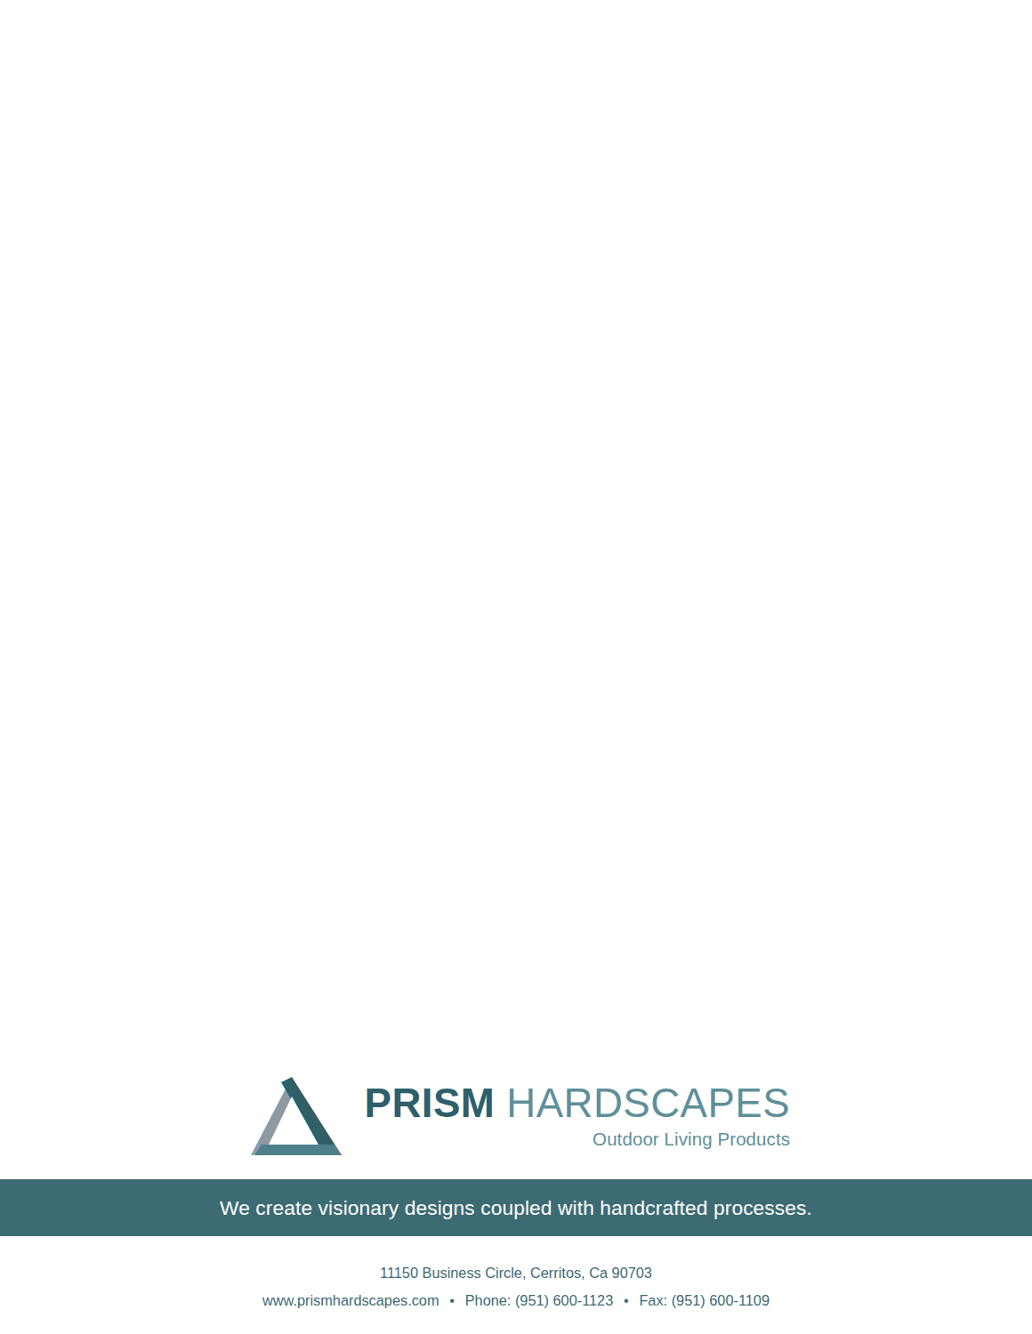PRISM HARDSCAPES
Outdoor Living Products
We create visionary designs coupled with handcrafted processes.
11150 Business Circle, Cerritos, Ca 90703
www.prismhardscapes.com • Phone: (951) 600-1123 • Fax: (951) 600-1109